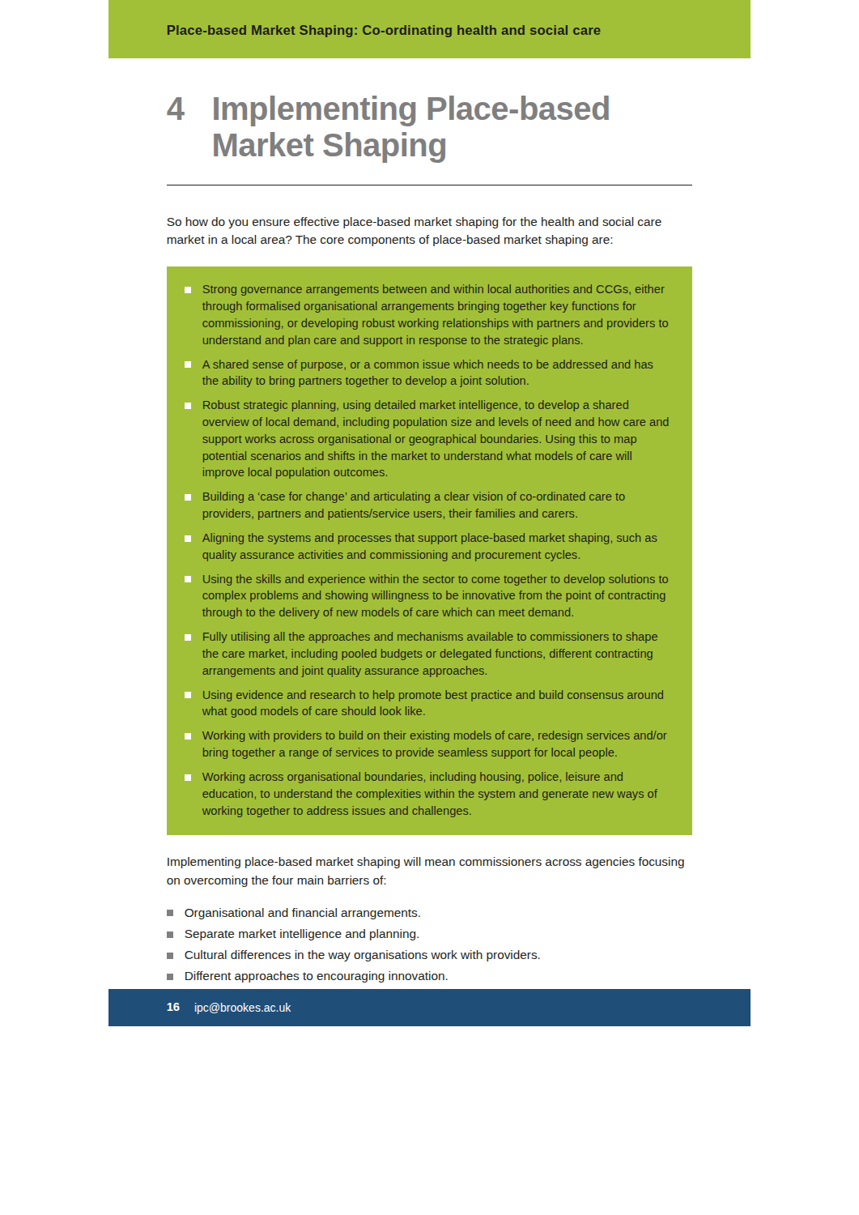Place-based Market Shaping: Co-ordinating health and social care
4 Implementing Place-based Market Shaping
So how do you ensure effective place-based market shaping for the health and social care market in a local area? The core components of place-based market shaping are:
Strong governance arrangements between and within local authorities and CCGs, either through formalised organisational arrangements bringing together key functions for commissioning, or developing robust working relationships with partners and providers to understand and plan care and support in response to the strategic plans.
A shared sense of purpose, or a common issue which needs to be addressed and has the ability to bring partners together to develop a joint solution.
Robust strategic planning, using detailed market intelligence, to develop a shared overview of local demand, including population size and levels of need and how care and support works across organisational or geographical boundaries. Using this to map potential scenarios and shifts in the market to understand what models of care will improve local population outcomes.
Building a ‘case for change’ and articulating a clear vision of co-ordinated care to providers, partners and patients/service users, their families and carers.
Aligning the systems and processes that support place-based market shaping, such as quality assurance activities and commissioning and procurement cycles.
Using the skills and experience within the sector to come together to develop solutions to complex problems and showing willingness to be innovative from the point of contracting through to the delivery of new models of care which can meet demand.
Fully utilising all the approaches and mechanisms available to commissioners to shape the care market, including pooled budgets or delegated functions, different contracting arrangements and joint quality assurance approaches.
Using evidence and research to help promote best practice and build consensus around what good models of care should look like.
Working with providers to build on their existing models of care, redesign services and/or bring together a range of services to provide seamless support for local people.
Working across organisational boundaries, including housing, police, leisure and education, to understand the complexities within the system and generate new ways of working together to address issues and challenges.
Implementing place-based market shaping will mean commissioners across agencies focusing on overcoming the four main barriers of:
Organisational and financial arrangements.
Separate market intelligence and planning.
Cultural differences in the way organisations work with providers.
Different approaches to encouraging innovation.
16 ipc@brookes.ac.uk